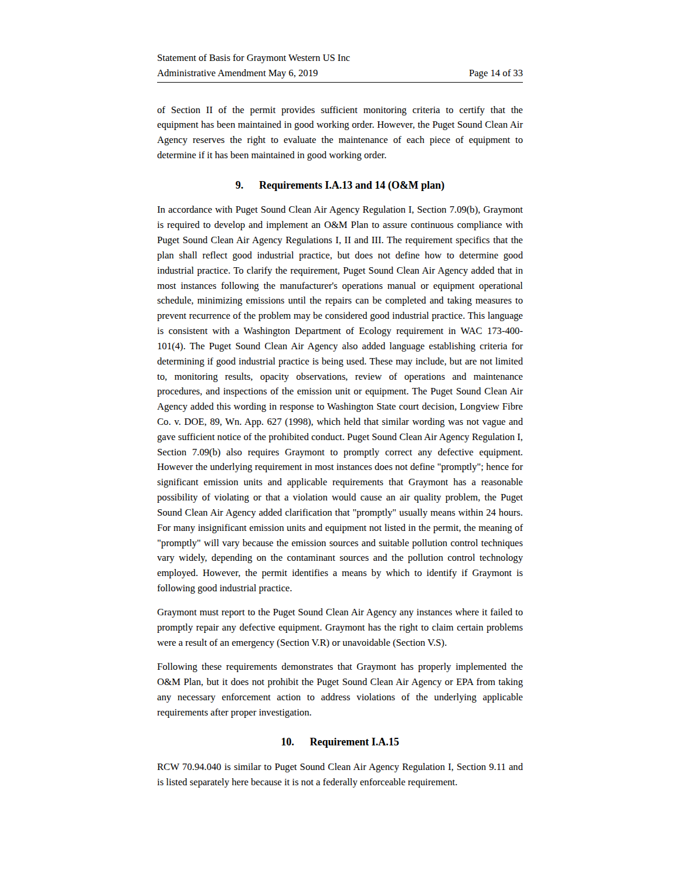Statement of Basis for Graymont Western US Inc
Administrative Amendment May 6, 2019
Page 14 of 33
of Section II of the permit provides sufficient monitoring criteria to certify that the equipment has been maintained in good working order. However, the Puget Sound Clean Air Agency reserves the right to evaluate the maintenance of each piece of equipment to determine if it has been maintained in good working order.
9. Requirements I.A.13 and 14 (O&M plan)
In accordance with Puget Sound Clean Air Agency Regulation I, Section 7.09(b), Graymont is required to develop and implement an O&M Plan to assure continuous compliance with Puget Sound Clean Air Agency Regulations I, II and III. The requirement specifics that the plan shall reflect good industrial practice, but does not define how to determine good industrial practice. To clarify the requirement, Puget Sound Clean Air Agency added that in most instances following the manufacturer's operations manual or equipment operational schedule, minimizing emissions until the repairs can be completed and taking measures to prevent recurrence of the problem may be considered good industrial practice. This language is consistent with a Washington Department of Ecology requirement in WAC 173-400-101(4). The Puget Sound Clean Air Agency also added language establishing criteria for determining if good industrial practice is being used. These may include, but are not limited to, monitoring results, opacity observations, review of operations and maintenance procedures, and inspections of the emission unit or equipment. The Puget Sound Clean Air Agency added this wording in response to Washington State court decision, Longview Fibre Co. v. DOE, 89, Wn. App. 627 (1998), which held that similar wording was not vague and gave sufficient notice of the prohibited conduct. Puget Sound Clean Air Agency Regulation I, Section 7.09(b) also requires Graymont to promptly correct any defective equipment. However the underlying requirement in most instances does not define "promptly"; hence for significant emission units and applicable requirements that Graymont has a reasonable possibility of violating or that a violation would cause an air quality problem, the Puget Sound Clean Air Agency added clarification that "promptly" usually means within 24 hours. For many insignificant emission units and equipment not listed in the permit, the meaning of "promptly" will vary because the emission sources and suitable pollution control techniques vary widely, depending on the contaminant sources and the pollution control technology employed. However, the permit identifies a means by which to identify if Graymont is following good industrial practice.
Graymont must report to the Puget Sound Clean Air Agency any instances where it failed to promptly repair any defective equipment. Graymont has the right to claim certain problems were a result of an emergency (Section V.R) or unavoidable (Section V.S).
Following these requirements demonstrates that Graymont has properly implemented the O&M Plan, but it does not prohibit the Puget Sound Clean Air Agency or EPA from taking any necessary enforcement action to address violations of the underlying applicable requirements after proper investigation.
10. Requirement I.A.15
RCW 70.94.040 is similar to Puget Sound Clean Air Agency Regulation I, Section 9.11 and is listed separately here because it is not a federally enforceable requirement.